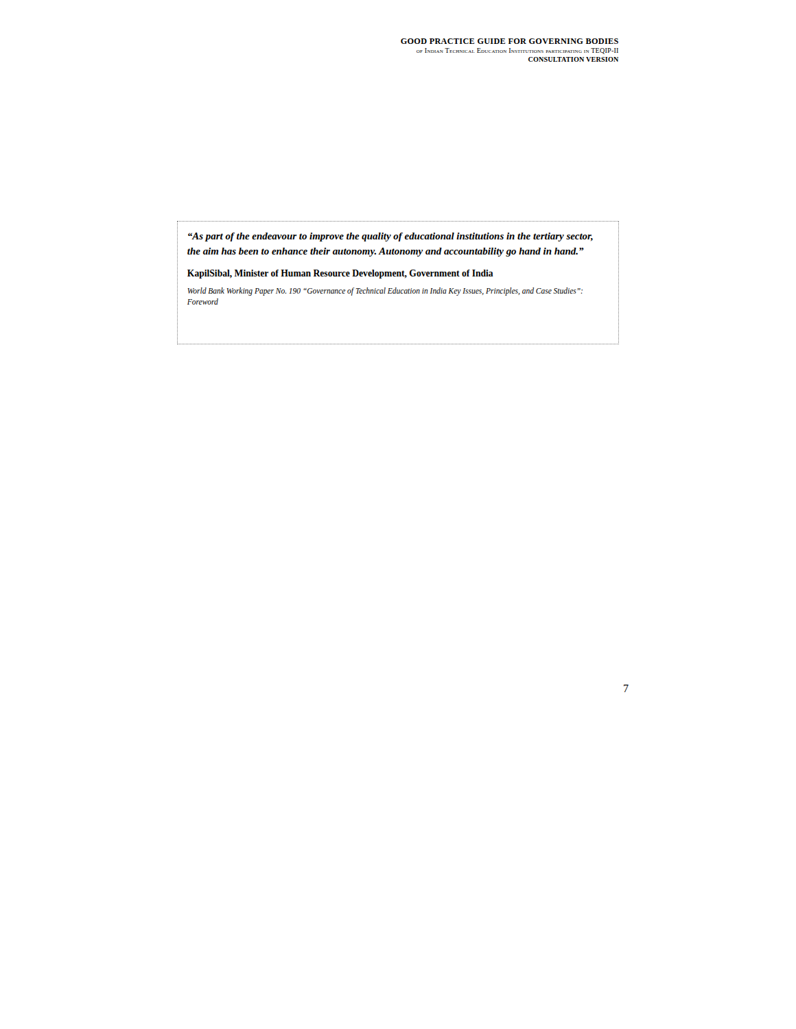GOOD PRACTICE GUIDE FOR GOVERNING BODIES
of Indian Technical Education Institutions participating in TEQIP-II
CONSULTATION VERSION
“As part of the endeavour to improve the quality of educational institutions in the tertiary sector, the aim has been to enhance their autonomy. Autonomy and accountability go hand in hand.”
KapilSibal, Minister of Human Resource Development, Government of India
World Bank Working Paper No. 190 “Governance of Technical Education in India Key Issues, Principles, and Case Studies”: Foreword
7